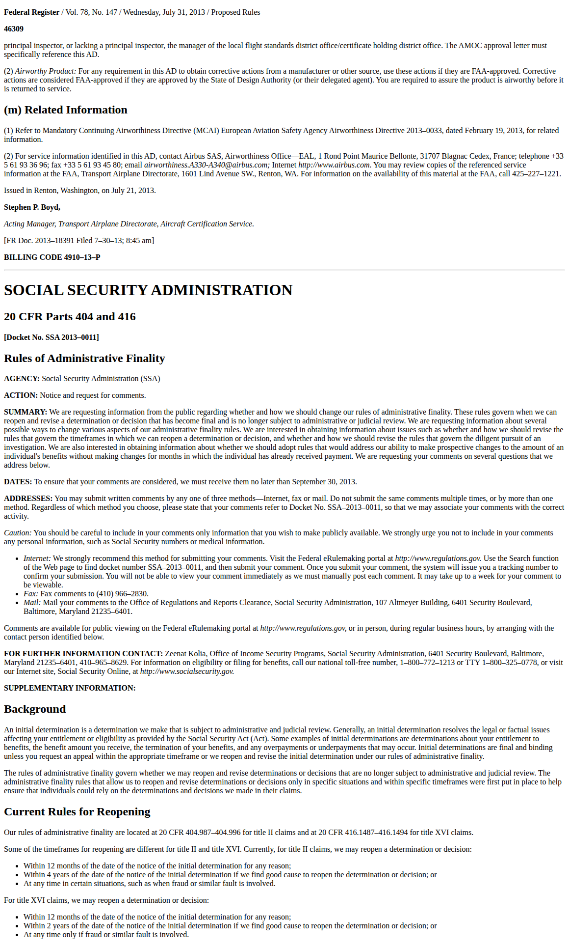Federal Register / Vol. 78, No. 147 / Wednesday, July 31, 2013 / Proposed Rules
46309
principal inspector, or lacking a principal inspector, the manager of the local flight standards district office/certificate holding district office. The AMOC approval letter must specifically reference this AD.
(2) Airworthy Product: For any requirement in this AD to obtain corrective actions from a manufacturer or other source, use these actions if they are FAA-approved. Corrective actions are considered FAA-approved if they are approved by the State of Design Authority (or their delegated agent). You are required to assure the product is airworthy before it is returned to service.
(m) Related Information
(1) Refer to Mandatory Continuing Airworthiness Directive (MCAI) European Aviation Safety Agency Airworthiness Directive 2013–0033, dated February 19, 2013, for related information.
(2) For service information identified in this AD, contact Airbus SAS, Airworthiness Office—EAL, 1 Rond Point Maurice Bellonte, 31707 Blagnac Cedex, France; telephone +33 5 61 93 36 96; fax +33 5 61 93 45 80; email airworthiness.A330-A340@airbus.com; Internet http://www.airbus.com. You may review copies of the referenced service information at the FAA, Transport Airplane Directorate, 1601 Lind Avenue SW., Renton, WA. For information on the availability of this material at the FAA, call 425–227–1221.
Issued in Renton, Washington, on July 21, 2013.
Stephen P. Boyd,
Acting Manager, Transport Airplane Directorate, Aircraft Certification Service.
[FR Doc. 2013–18391 Filed 7–30–13; 8:45 am]
BILLING CODE 4910–13–P
SOCIAL SECURITY ADMINISTRATION
20 CFR Parts 404 and 416
[Docket No. SSA 2013–0011]
Rules of Administrative Finality
AGENCY: Social Security Administration (SSA)
ACTION: Notice and request for comments.
SUMMARY: We are requesting information from the public regarding whether and how we should change our rules of administrative finality. These rules govern when we can reopen and revise a determination or decision that has become final and is no longer subject to administrative or judicial review. We are requesting information about several possible ways to change various aspects of our administrative finality rules. We are interested in obtaining information about issues such as whether and how we should revise the rules that govern the timeframes in which we can reopen a determination or decision, and whether and how we should revise the rules that govern the diligent pursuit of an investigation. We are also interested in obtaining information about whether we should adopt rules that would address our ability to make prospective changes to the amount of an individual's benefits without making changes for months in which the individual has already received payment. We are requesting your comments on several questions that we address below.
DATES: To ensure that your comments are considered, we must receive them no later than September 30, 2013.
ADDRESSES: You may submit written comments by any one of three methods—Internet, fax or mail. Do not submit the same comments multiple times, or by more than one method. Regardless of which method you choose, please state that your comments refer to Docket No. SSA–2013–0011, so that we may associate your comments with the correct activity.
Caution: You should be careful to include in your comments only information that you wish to make publicly available. We strongly urge you not to include in your comments any personal information, such as Social Security numbers or medical information.
Internet: We strongly recommend this method for submitting your comments. Visit the Federal eRulemaking portal at http://www.regulations.gov. Use the Search function of the Web page to find docket number SSA–2013–0011, and then submit your comment. Once you submit your comment, the system will issue you a tracking number to confirm your submission. You will not be able to view your comment immediately as we must manually post each comment. It may take up to a week for your comment to be viewable.
Fax: Fax comments to (410) 966–2830.
Mail: Mail your comments to the Office of Regulations and Reports Clearance, Social Security Administration, 107 Altmeyer Building, 6401 Security Boulevard, Baltimore, Maryland 21235–6401.
Comments are available for public viewing on the Federal eRulemaking portal at http://www.regulations.gov, or in person, during regular business hours, by arranging with the contact person identified below.
FOR FURTHER INFORMATION CONTACT: Zeenat Kolia, Office of Income Security Programs, Social Security Administration, 6401 Security Boulevard, Baltimore, Maryland 21235–6401, 410–965–8629. For information on eligibility or filing for benefits, call our national toll-free number, 1–800–772–1213 or TTY 1–800–325–0778, or visit our Internet site, Social Security Online, at http://www.socialsecurity.gov.
SUPPLEMENTARY INFORMATION:
Background
An initial determination is a determination we make that is subject to administrative and judicial review. Generally, an initial determination resolves the legal or factual issues affecting your entitlement or eligibility as provided by the Social Security Act (Act). Some examples of initial determinations are determinations about your entitlement to benefits, the benefit amount you receive, the termination of your benefits, and any overpayments or underpayments that may occur. Initial determinations are final and binding unless you request an appeal within the appropriate timeframe or we reopen and revise the initial determination under our rules of administrative finality.
The rules of administrative finality govern whether we may reopen and revise determinations or decisions that are no longer subject to administrative and judicial review. The administrative finality rules that allow us to reopen and revise determinations or decisions only in specific situations and within specific timeframes were first put in place to help ensure that individuals could rely on the determinations and decisions we made in their claims.
Current Rules for Reopening
Our rules of administrative finality are located at 20 CFR 404.987–404.996 for title II claims and at 20 CFR 416.1487–416.1494 for title XVI claims.
Some of the timeframes for reopening are different for title II and title XVI. Currently, for title II claims, we may reopen a determination or decision:
Within 12 months of the date of the notice of the initial determination for any reason;
Within 4 years of the date of the notice of the initial determination if we find good cause to reopen the determination or decision; or
At any time in certain situations, such as when fraud or similar fault is involved.
For title XVI claims, we may reopen a determination or decision:
Within 12 months of the date of the notice of the initial determination for any reason;
Within 2 years of the date of the notice of the initial determination if we find good cause to reopen the determination or decision; or
At any time only if fraud or similar fault is involved.